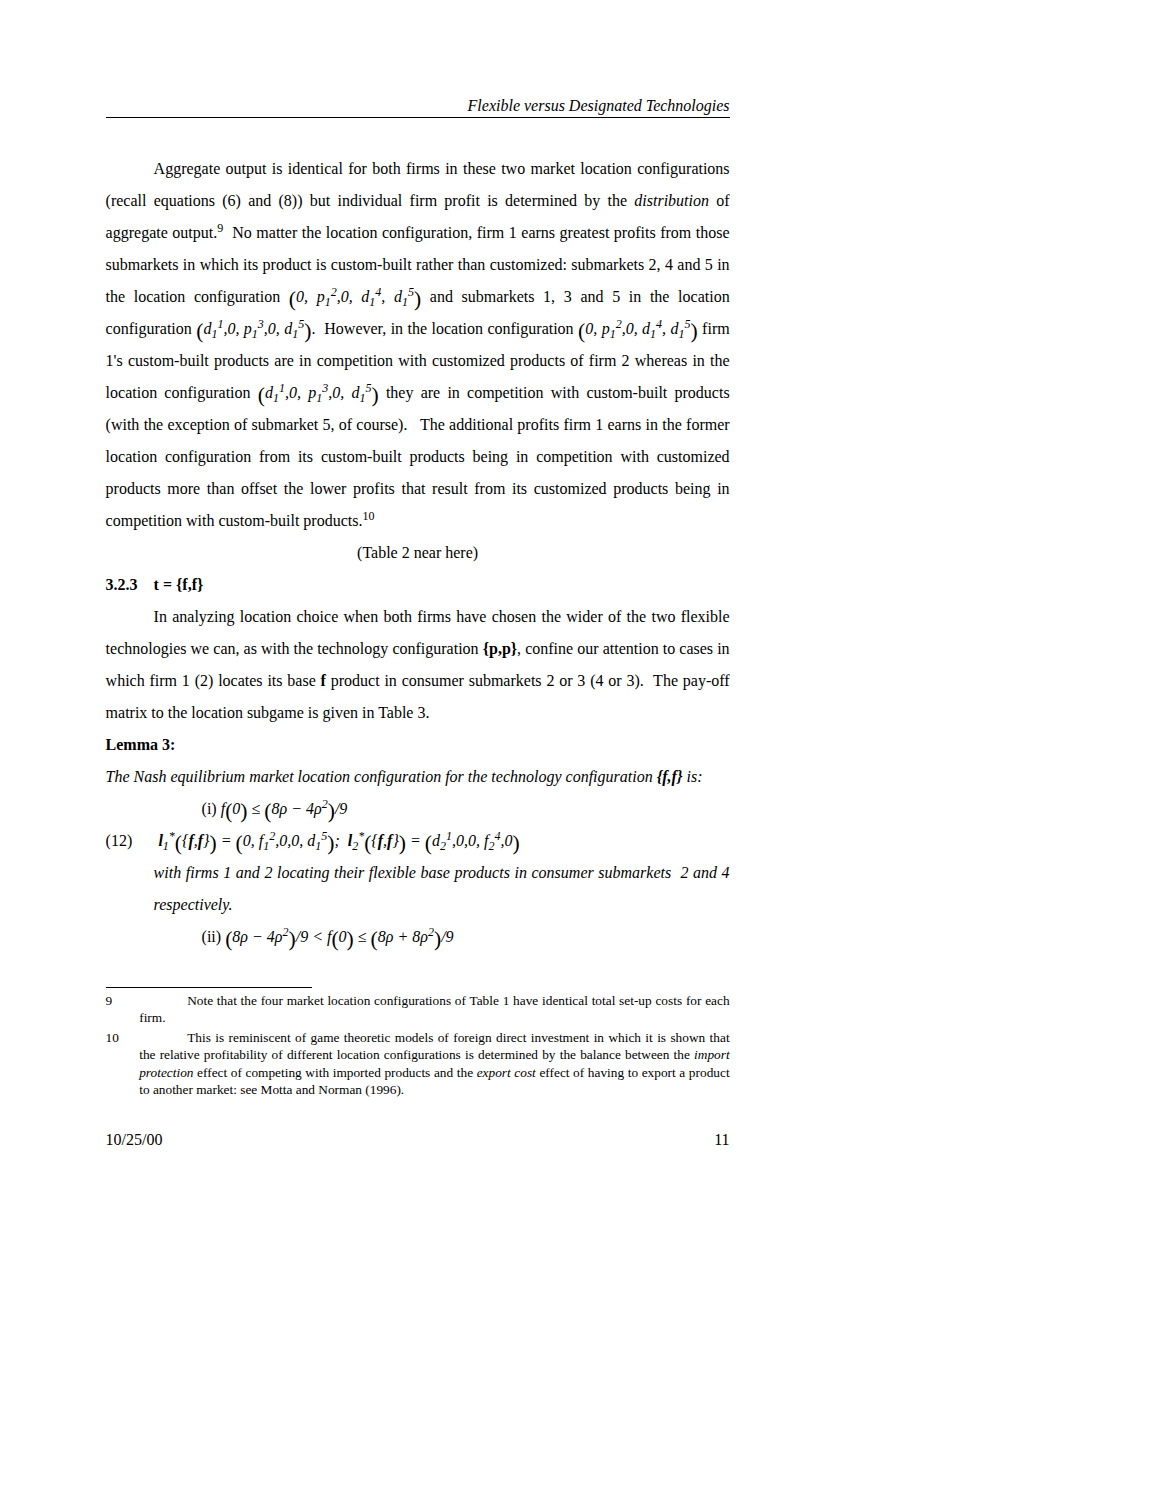Flexible versus Designated Technologies
Aggregate output is identical for both firms in these two market location configurations (recall equations (6) and (8)) but individual firm profit is determined by the distribution of aggregate output.9 No matter the location configuration, firm 1 earns greatest profits from those submarkets in which its product is custom-built rather than customized: submarkets 2, 4 and 5 in the location configuration (0, p12,0, d14, d15) and submarkets 1, 3 and 5 in the location configuration (d11,0, p13,0, d15). However, in the location configuration (0, p12,0, d14, d15) firm 1's custom-built products are in competition with customized products of firm 2 whereas in the location configuration (d11,0, p13,0, d15) they are in competition with custom-built products (with the exception of submarket 5, of course). The additional profits firm 1 earns in the former location configuration from its custom-built products being in competition with customized products more than offset the lower profits that result from its customized products being in competition with custom-built products.10
(Table 2 near here)
3.2.3 t = {f,f}
In analyzing location choice when both firms have chosen the wider of the two flexible technologies we can, as with the technology configuration {p,p}, confine our attention to cases in which firm 1 (2) locates its base f product in consumer submarkets 2 or 3 (4 or 3). The pay-off matrix to the location subgame is given in Table 3.
Lemma 3:
The Nash equilibrium market location configuration for the technology configuration {f,f} is:
(i) f(0) ≤ (8ρ − 4ρ2)/9
(12) l1*({f,f}) = (0, f12,0,0, d15); l2*({f,f}) = (d21,0,0, f24,0)
with firms 1 and 2 locating their flexible base products in consumer submarkets 2 and 4 respectively.
(ii) (8ρ − 4ρ2)/9 < f(0) ≤ (8ρ + 8ρ2)/9
9 Note that the four market location configurations of Table 1 have identical total set-up costs for each firm.
10 This is reminiscent of game theoretic models of foreign direct investment in which it is shown that the relative profitability of different location configurations is determined by the balance between the import protection effect of competing with imported products and the export cost effect of having to export a product to another market: see Motta and Norman (1996).
10/25/00 11